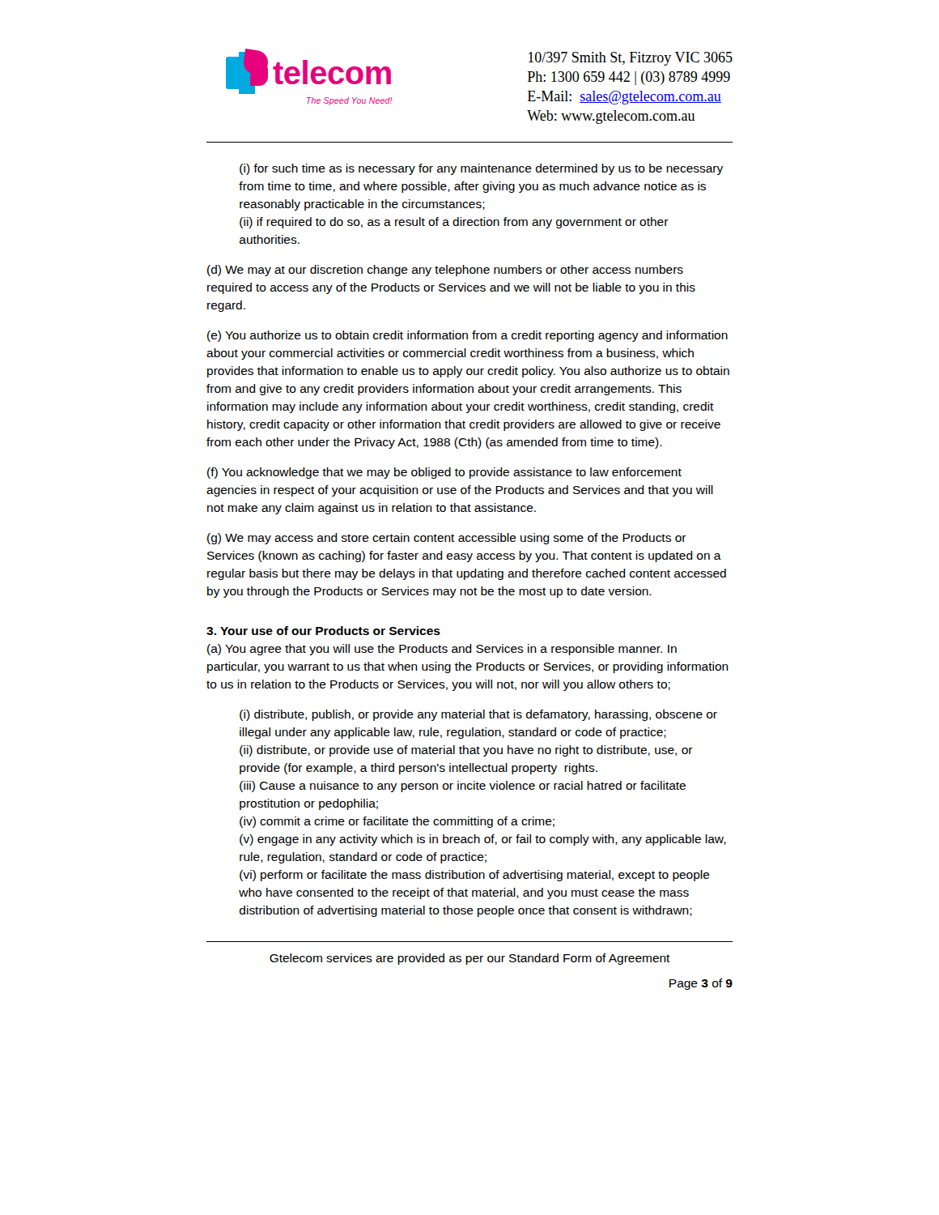telecom
The Speed You Need!
10/397 Smith St, Fitzroy VIC 3065
Ph: 1300 659 442 | (03) 8789 4999
E-Mail: sales@gtelecom.com.au
Web: www.gtelecom.com.au
(i) for such time as is necessary for any maintenance determined by us to be necessary from time to time, and where possible, after giving you as much advance notice as is reasonably practicable in the circumstances;
(ii) if required to do so, as a result of a direction from any government or other authorities.
(d) We may at our discretion change any telephone numbers or other access numbers required to access any of the Products or Services and we will not be liable to you in this regard.
(e) You authorize us to obtain credit information from a credit reporting agency and information about your commercial activities or commercial credit worthiness from a business, which provides that information to enable us to apply our credit policy. You also authorize us to obtain from and give to any credit providers information about your credit arrangements. This information may include any information about your credit worthiness, credit standing, credit history, credit capacity or other information that credit providers are allowed to give or receive from each other under the Privacy Act, 1988 (Cth) (as amended from time to time).
(f) You acknowledge that we may be obliged to provide assistance to law enforcement agencies in respect of your acquisition or use of the Products and Services and that you will not make any claim against us in relation to that assistance.
(g) We may access and store certain content accessible using some of the Products or Services (known as caching) for faster and easy access by you. That content is updated on a regular basis but there may be delays in that updating and therefore cached content accessed by you through the Products or Services may not be the most up to date version.
3. Your use of our Products or Services
(a) You agree that you will use the Products and Services in a responsible manner. In particular, you warrant to us that when using the Products or Services, or providing information to us in relation to the Products or Services, you will not, nor will you allow others to;
(i) distribute, publish, or provide any material that is defamatory, harassing, obscene or illegal under any applicable law, rule, regulation, standard or code of practice;
(ii) distribute, or provide use of material that you have no right to distribute, use, or provide (for example, a third person's intellectual property rights.
(iii) Cause a nuisance to any person or incite violence or racial hatred or facilitate prostitution or pedophilia;
(iv) commit a crime or facilitate the committing of a crime;
(v) engage in any activity which is in breach of, or fail to comply with, any applicable law, rule, regulation, standard or code of practice;
(vi) perform or facilitate the mass distribution of advertising material, except to people who have consented to the receipt of that material, and you must cease the mass distribution of advertising material to those people once that consent is withdrawn;
Gtelecom services are provided as per our Standard Form of Agreement
Page 3 of 9